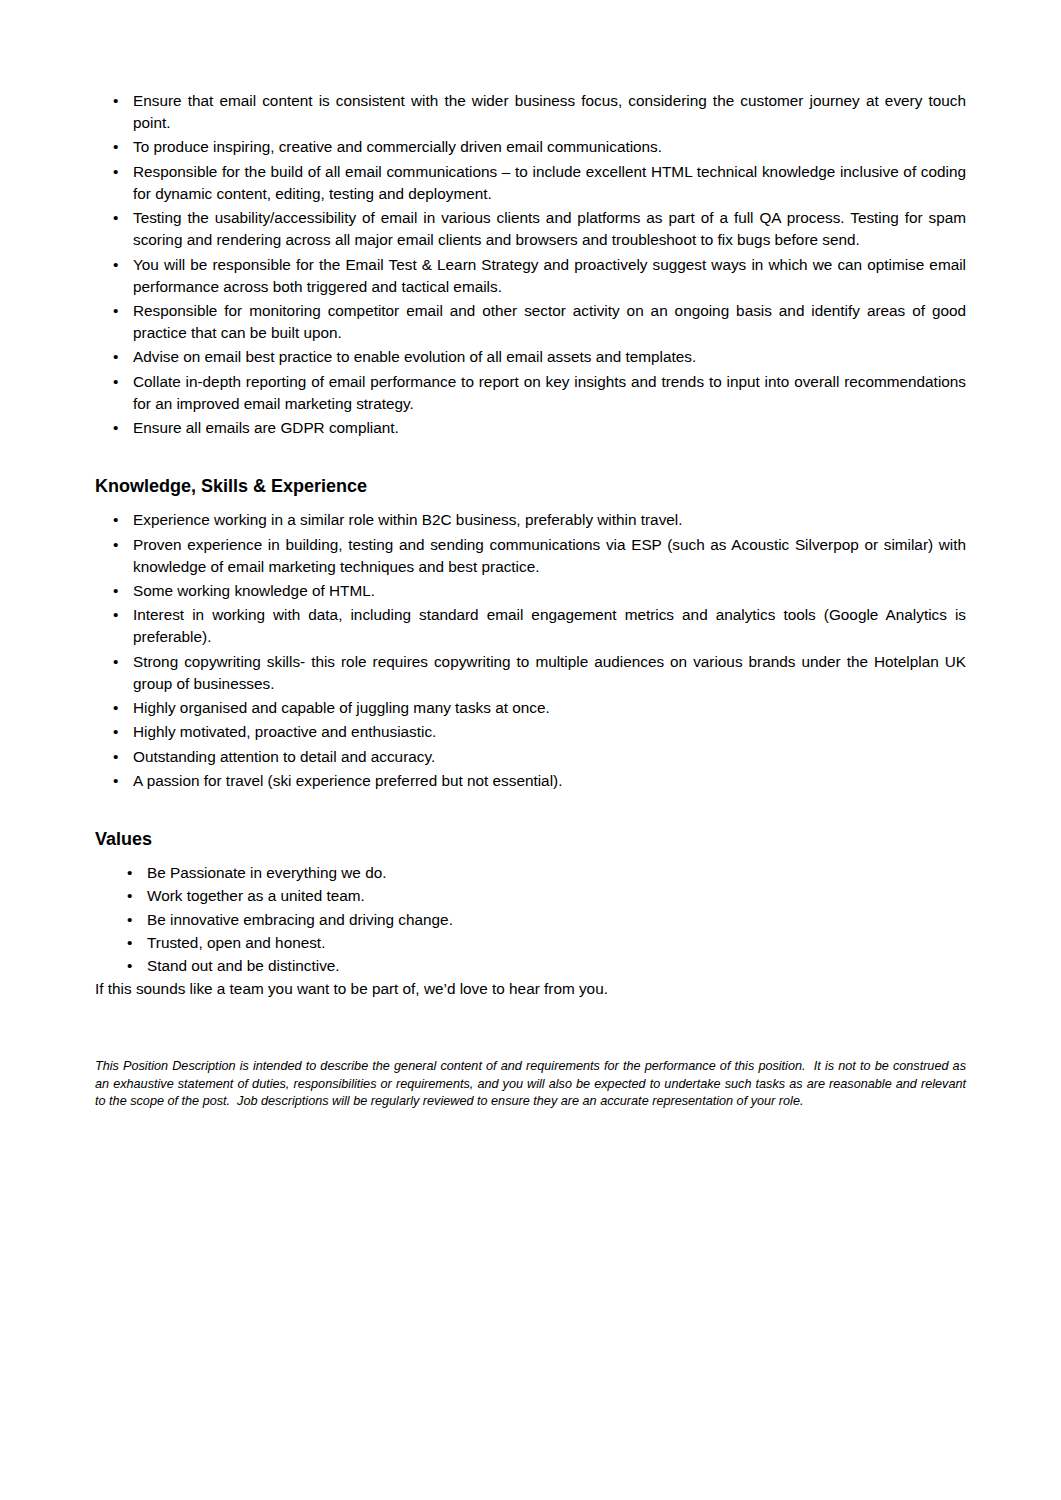Ensure that email content is consistent with the wider business focus, considering the customer journey at every touch point.
To produce inspiring, creative and commercially driven email communications.
Responsible for the build of all email communications – to include excellent HTML technical knowledge inclusive of coding for dynamic content, editing, testing and deployment.
Testing the usability/accessibility of email in various clients and platforms as part of a full QA process. Testing for spam scoring and rendering across all major email clients and browsers and troubleshoot to fix bugs before send.
You will be responsible for the Email Test & Learn Strategy and proactively suggest ways in which we can optimise email performance across both triggered and tactical emails.
Responsible for monitoring competitor email and other sector activity on an ongoing basis and identify areas of good practice that can be built upon.
Advise on email best practice to enable evolution of all email assets and templates.
Collate in-depth reporting of email performance to report on key insights and trends to input into overall recommendations for an improved email marketing strategy.
Ensure all emails are GDPR compliant.
Knowledge, Skills & Experience
Experience working in a similar role within B2C business, preferably within travel.
Proven experience in building, testing and sending communications via ESP (such as Acoustic Silverpop or similar) with knowledge of email marketing techniques and best practice.
Some working knowledge of HTML.
Interest in working with data, including standard email engagement metrics and analytics tools (Google Analytics is preferable).
Strong copywriting skills- this role requires copywriting to multiple audiences on various brands under the Hotelplan UK group of businesses.
Highly organised and capable of juggling many tasks at once.
Highly motivated, proactive and enthusiastic.
Outstanding attention to detail and accuracy.
A passion for travel (ski experience preferred but not essential).
Values
Be Passionate in everything we do.
Work together as a united team.
Be innovative embracing and driving change.
Trusted, open and honest.
Stand out and be distinctive.
If this sounds like a team you want to be part of, we’d love to hear from you.
This Position Description is intended to describe the general content of and requirements for the performance of this position. It is not to be construed as an exhaustive statement of duties, responsibilities or requirements, and you will also be expected to undertake such tasks as are reasonable and relevant to the scope of the post. Job descriptions will be regularly reviewed to ensure they are an accurate representation of your role.